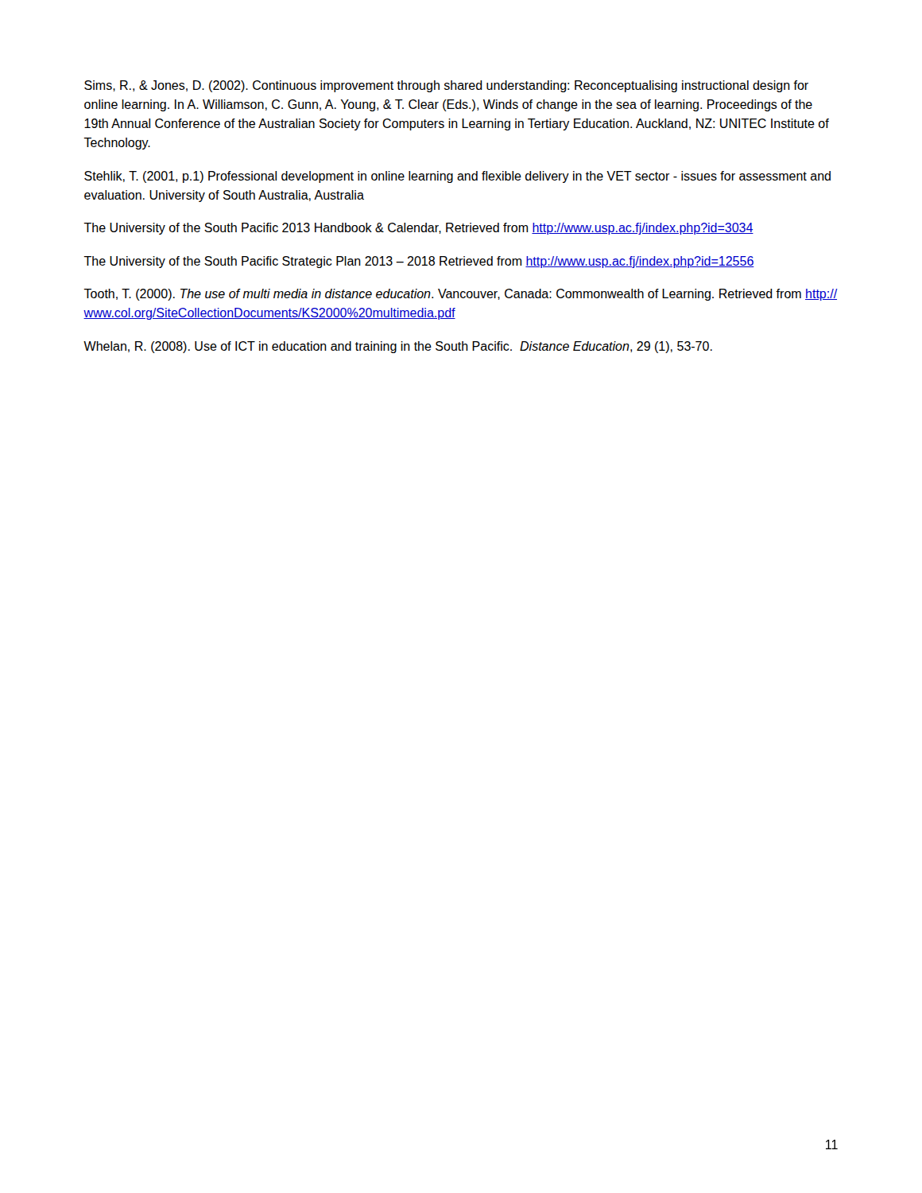Sims, R., & Jones, D. (2002). Continuous improvement through shared understanding: Reconceptualising instructional design for online learning. In A. Williamson, C. Gunn, A. Young, & T. Clear (Eds.), Winds of change in the sea of learning. Proceedings of the 19th Annual Conference of the Australian Society for Computers in Learning in Tertiary Education. Auckland, NZ: UNITEC Institute of Technology.
Stehlik, T. (2001, p.1) Professional development in online learning and flexible delivery in the VET sector - issues for assessment and evaluation. University of South Australia, Australia
The University of the South Pacific 2013 Handbook & Calendar, Retrieved from http://www.usp.ac.fj/index.php?id=3034
The University of the South Pacific Strategic Plan 2013 – 2018 Retrieved from http://www.usp.ac.fj/index.php?id=12556
Tooth, T. (2000). The use of multi media in distance education. Vancouver, Canada: Commonwealth of Learning. Retrieved from http://www.col.org/SiteCollectionDocuments/KS2000%20multimedia.pdf
Whelan, R. (2008). Use of ICT in education and training in the South Pacific. Distance Education, 29 (1), 53-70.
11